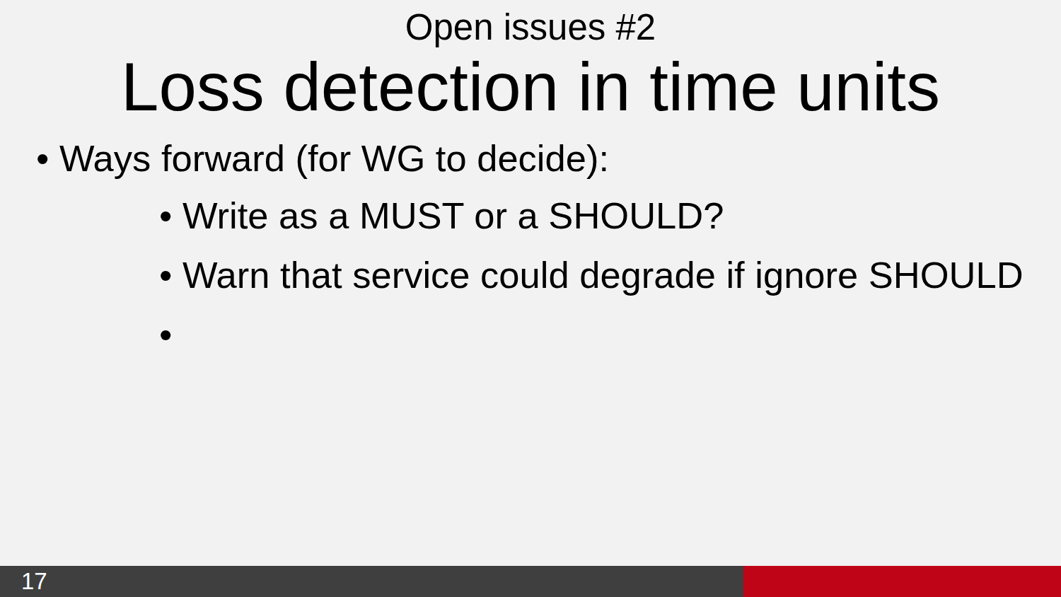Open issues #2
Loss detection in time units
Ways forward (for WG to decide):
Write as a MUST or a SHOULD?
Warn that service could degrade if ignore SHOULD
17